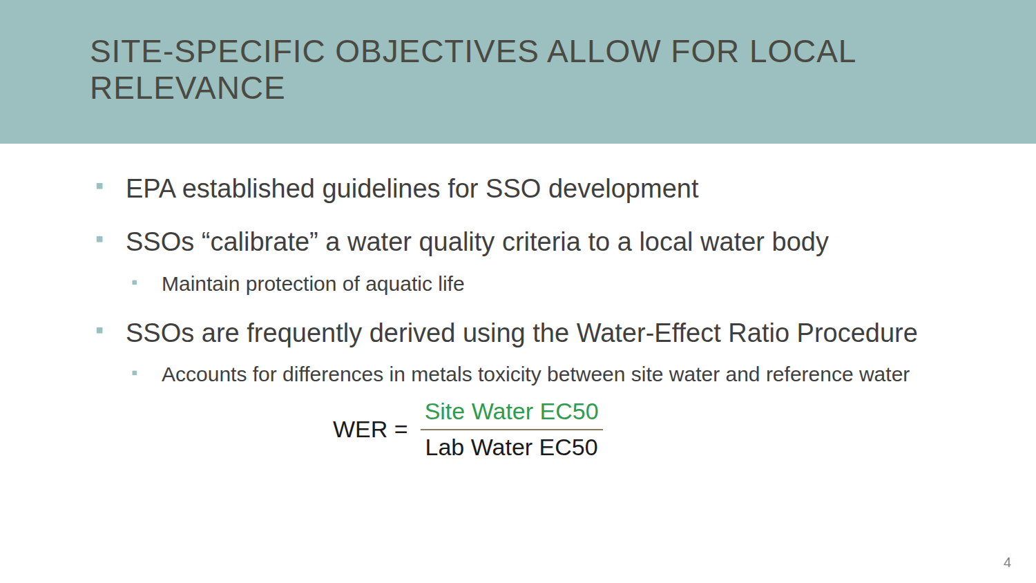Site-Specific Objectives Allow for Local Relevance
EPA established guidelines for SSO development
SSOs “calibrate” a water quality criteria to a local water body
Maintain protection of aquatic life
SSOs are frequently derived using the Water-Effect Ratio Procedure
Accounts for differences in metals toxicity between site water and reference water
WER = Site Water EC50 Lab Water EC50
4